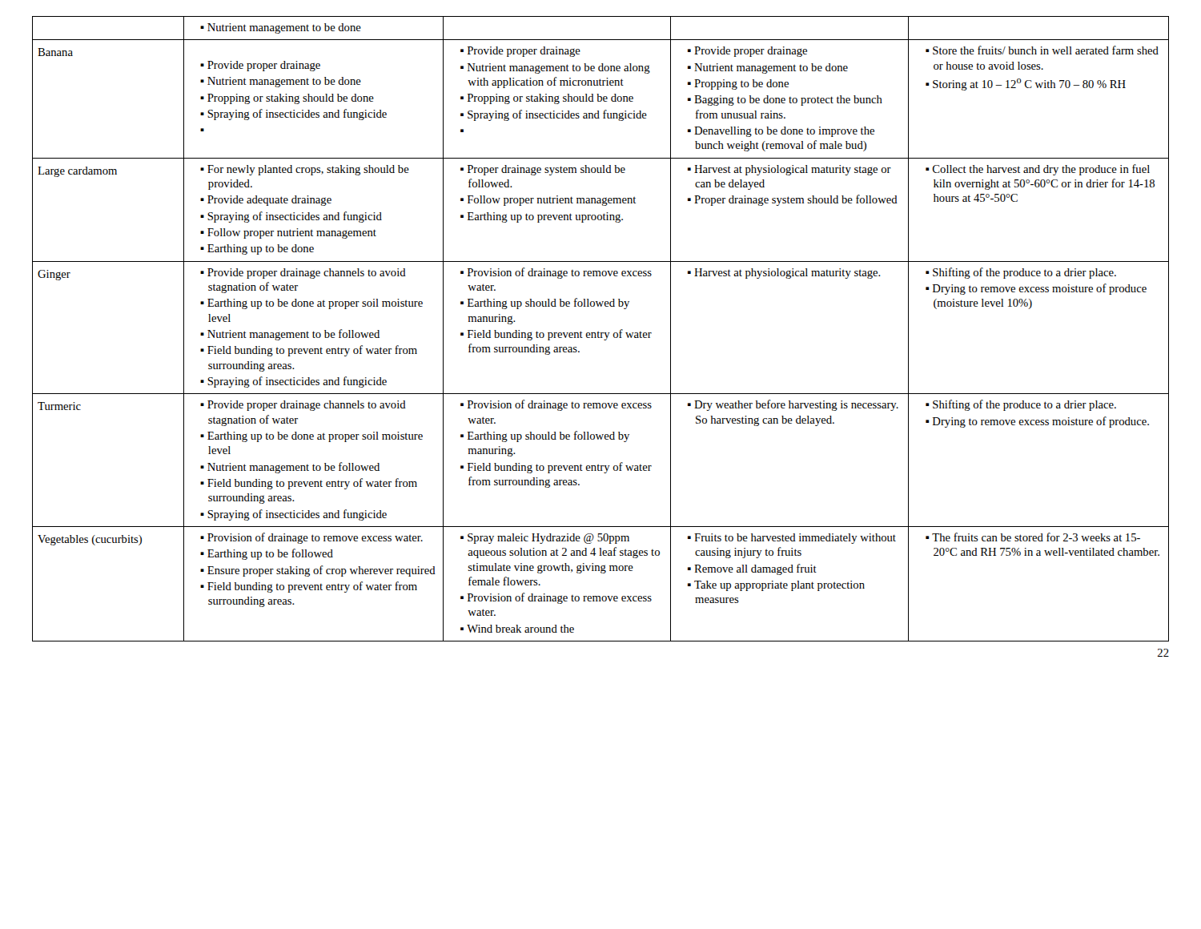| | Nutrient management to be done | | | |
| Banana | Provide proper drainage Nutrient management to be done Propping or staking should be done Spraying of insecticides and fungicide | Provide proper drainage Nutrient management to be done along with application of micronutrient Propping or staking should be done Spraying of insecticides and fungicide | Provide proper drainage Nutrient management to be done Propping to be done Bagging to be done to protect the bunch from unusual rains. Denavelling to be done to improve the bunch weight (removal of male bud) | Store the fruits/ bunch in well aerated farm shed or house to avoid loses. Storing at 10 – 12 o C with 70 – 80 % RH |
| Large cardamom | For newly planted crops, staking should be provided. Provide adequate drainage Spraying of insecticides and fungicid Follow proper nutrient management Earthing up to be done | Proper drainage system should be followed. Follow proper nutrient management Earthing up to prevent uprooting. | Harvest at physiological maturity stage or can be delayed Proper drainage system should be followed | Collect the harvest and dry the produce in fuel kiln overnight at 50°-60°C or in drier for 14-18 hours at 45°-50°C |
| Ginger | Provide proper drainage channels to avoid stagnation of water Earthing up to be done at proper soil moisture level Nutrient management to be followed Field bunding to prevent entry of water from surrounding areas. Spraying of insecticides and fungicide | Provision of drainage to remove excess water. Earthing up should be followed by manuring. Field bunding to prevent entry of water from surrounding areas. | Harvest at physiological maturity stage. | Shifting of the produce to a drier place. Drying to remove excess moisture of produce (moisture level 10%) |
| Turmeric | Provide proper drainage channels to avoid stagnation of water Earthing up to be done at proper soil moisture level Nutrient management to be followed Field bunding to prevent entry of water from surrounding areas. Spraying of insecticides and fungicide | Provision of drainage to remove excess water. Earthing up should be followed by manuring. Field bunding to prevent entry of water from surrounding areas. | Dry weather before harvesting is necessary. So harvesting can be delayed. | Shifting of the produce to a drier place. Drying to remove excess moisture of produce. |
| Vegetables (cucurbits) | Provision of drainage to remove excess water. Earthing up to be followed Ensure proper staking of crop wherever required Field bunding to prevent entry of water from surrounding areas. | Spray maleic Hydrazide @ 50ppm aqueous solution at 2 and 4 leaf stages to stimulate vine growth, giving more female flowers. Provision of drainage to remove excess water. Wind break around the | Fruits to be harvested immediately without causing injury to fruits Remove all damaged fruit Take up appropriate plant protection measures | The fruits can be stored for 2-3 weeks at 15-20°C and RH 75% in a well-ventilated chamber. |
22